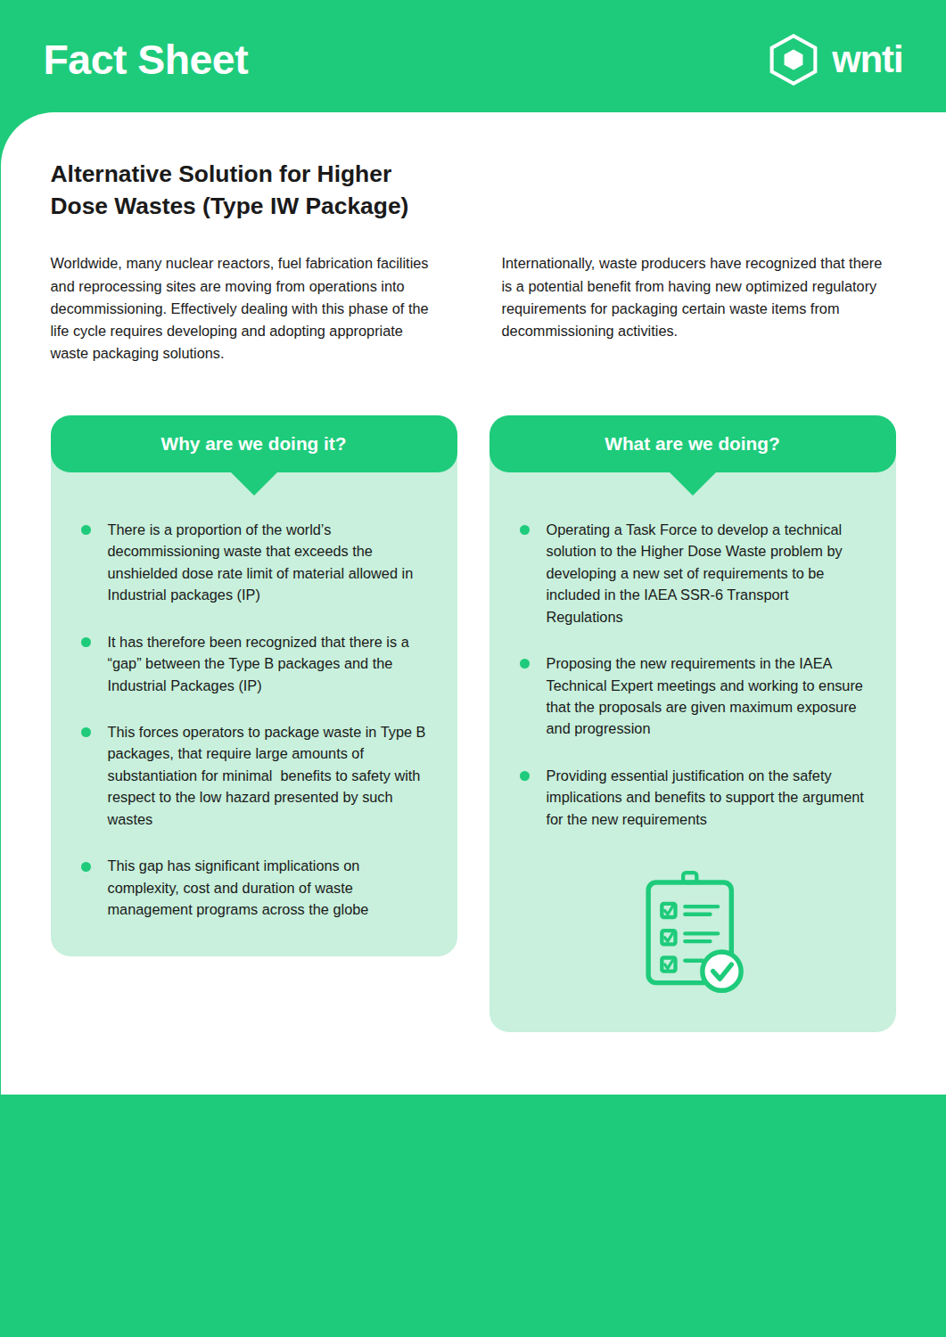Fact Sheet
wnti
Alternative Solution for Higher
Dose Wastes (Type IW Package)
Worldwide, many nuclear reactors, fuel fabrication facilities and reprocessing sites are moving from operations into decommissioning. Effectively dealing with this phase of the life cycle requires developing and adopting appropriate waste packaging solutions.
Internationally, waste producers have recognized that there is a potential benefit from having new optimized regulatory requirements for packaging certain waste items from decommissioning activities.
Why are we doing it?
There is a proportion of the world’s decommissioning waste that exceeds the unshielded dose rate limit of material allowed in Industrial packages (IP)
It has therefore been recognized that there is a “gap” between the Type B packages and the Industrial Packages (IP)
This forces operators to package waste in Type B packages, that require large amounts of substantiation for minimal benefits to safety with respect to the low hazard presented by such wastes
This gap has significant implications on complexity, cost and duration of waste management programs across the globe
What are we doing?
Operating a Task Force to develop a technical solution to the Higher Dose Waste problem by developing a new set of requirements to be included in the IAEA SSR-6 Transport Regulations
Proposing the new requirements in the IAEA Technical Expert meetings and working to ensure that the proposals are given maximum exposure and progression
Providing essential justification on the safety implications and benefits to support the argument for the new requirements